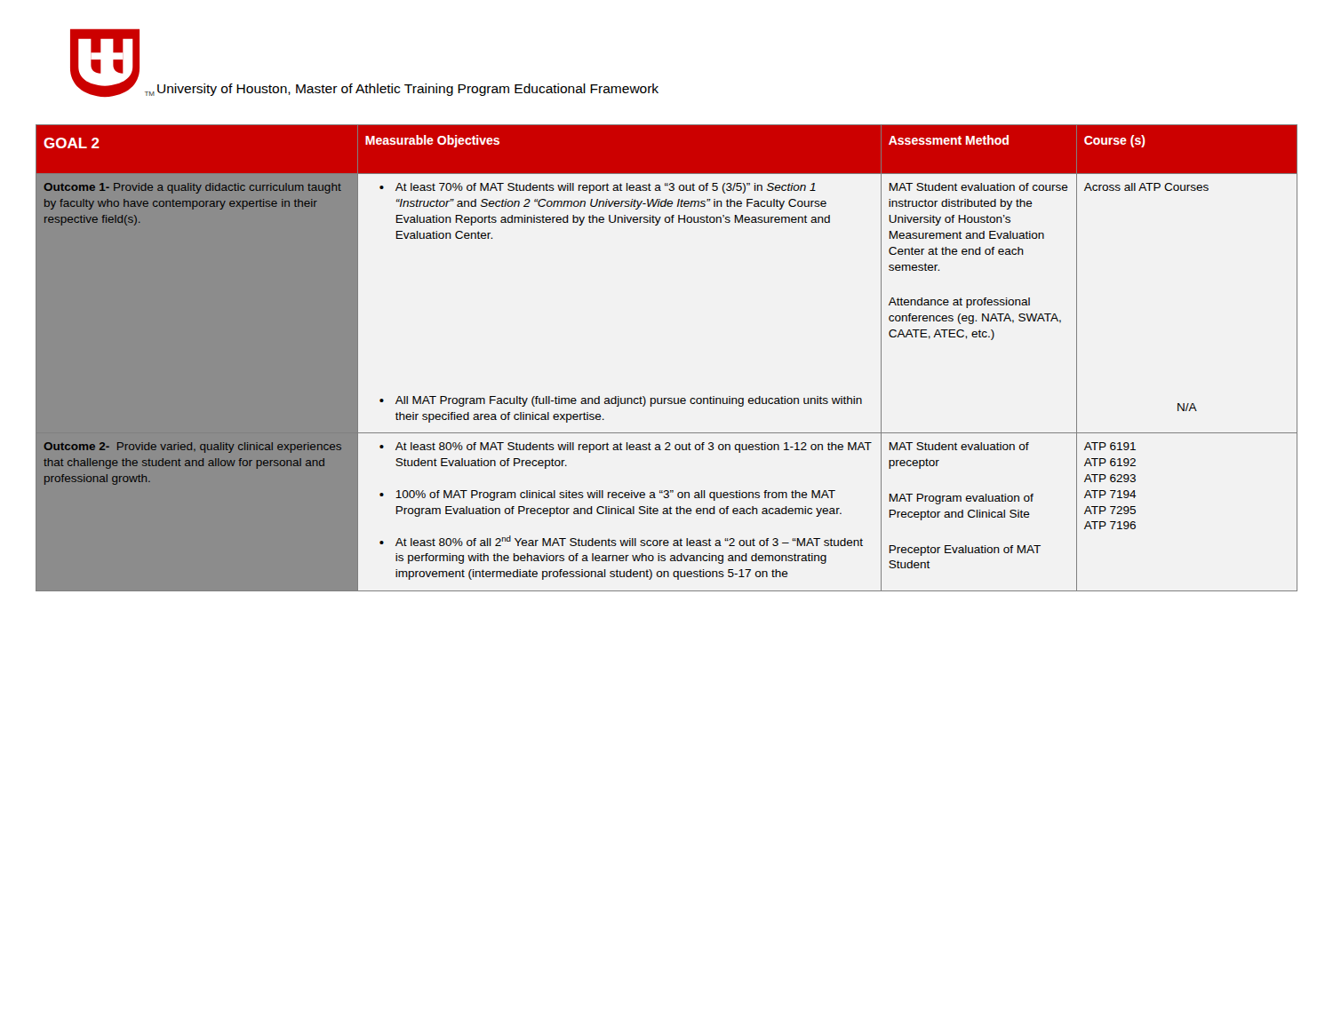TM
University of Houston, Master of Athletic Training Program Educational Framework
| GOAL 2 | Measurable Objectives | Assessment Method | Course (s) |
| --- | --- | --- | --- |
| Outcome 1- Provide a quality didactic curriculum taught by faculty who have contemporary expertise in their respective field(s). | At least 70% of MAT Students will report at least a “3 out of 5 (3/5)” in Section 1 “Instructor” and Section 2 “Common University-Wide Items” in the Faculty Course Evaluation Reports administered by the University of Houston’s Measurement and Evaluation Center. All MAT Program Faculty (full-time and adjunct) pursue continuing education units within their specified area of clinical expertise. | MAT Student evaluation of course instructor distributed by the University of Houston’s Measurement and Evaluation Center at the end of each semester. Attendance at professional conferences (eg. NATA, SWATA, CAATE, ATEC, etc.) | Across all ATP Courses N/A |
| Outcome 2- Provide varied, quality clinical experiences that challenge the student and allow for personal and professional growth. | At least 80% of MAT Students will report at least a 2 out of 3 on question 1-12 on the MAT Student Evaluation of Preceptor. 100% of MAT Program clinical sites will receive a “3” on all questions from the MAT Program Evaluation of Preceptor and Clinical Site at the end of each academic year. At least 80% of all 2 nd Year MAT Students will score at least a “2 out of 3 – “MAT student is performing with the behaviors of a learner who is advancing and demonstrating improvement (intermediate professional student) on questions 5-17 on the | MAT Student evaluation of preceptor MAT Program evaluation of Preceptor and Clinical Site Preceptor Evaluation of MAT Student | ATP 6191 ATP 6192 ATP 6293 ATP 7194 ATP 7295 ATP 7196 |